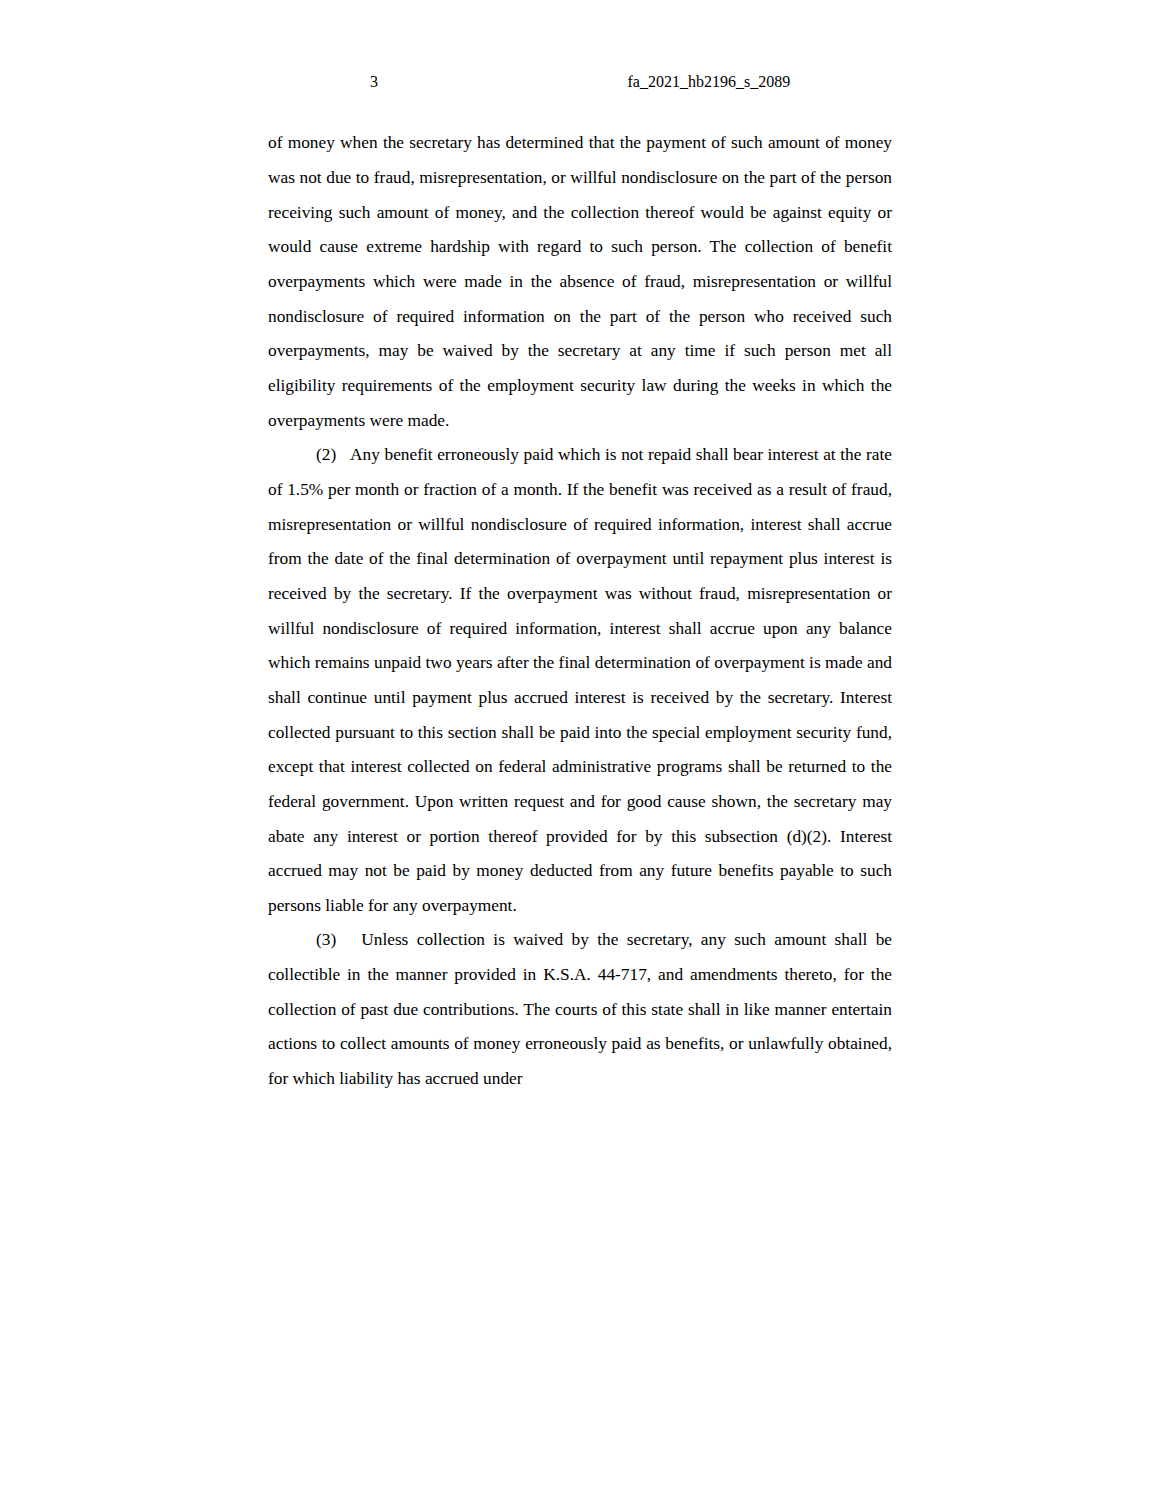3 fa_2021_hb2196_s_2089
of money when the secretary has determined that the payment of such amount of money was not due to fraud, misrepresentation, or willful nondisclosure on the part of the person receiving such amount of money, and the collection thereof would be against equity or would cause extreme hardship with regard to such person. The collection of benefit overpayments which were made in the absence of fraud, misrepresentation or willful nondisclosure of required information on the part of the person who received such overpayments, may be waived by the secretary at any time if such person met all eligibility requirements of the employment security law during the weeks in which the overpayments were made.
(2) Any benefit erroneously paid which is not repaid shall bear interest at the rate of 1.5% per month or fraction of a month. If the benefit was received as a result of fraud, misrepresentation or willful nondisclosure of required information, interest shall accrue from the date of the final determination of overpayment until repayment plus interest is received by the secretary. If the overpayment was without fraud, misrepresentation or willful nondisclosure of required information, interest shall accrue upon any balance which remains unpaid two years after the final determination of overpayment is made and shall continue until payment plus accrued interest is received by the secretary. Interest collected pursuant to this section shall be paid into the special employment security fund, except that interest collected on federal administrative programs shall be returned to the federal government. Upon written request and for good cause shown, the secretary may abate any interest or portion thereof provided for by this subsection (d)(2). Interest accrued may not be paid by money deducted from any future benefits payable to such persons liable for any overpayment.
(3) Unless collection is waived by the secretary, any such amount shall be collectible in the manner provided in K.S.A. 44-717, and amendments thereto, for the collection of past due contributions. The courts of this state shall in like manner entertain actions to collect amounts of money erroneously paid as benefits, or unlawfully obtained, for which liability has accrued under